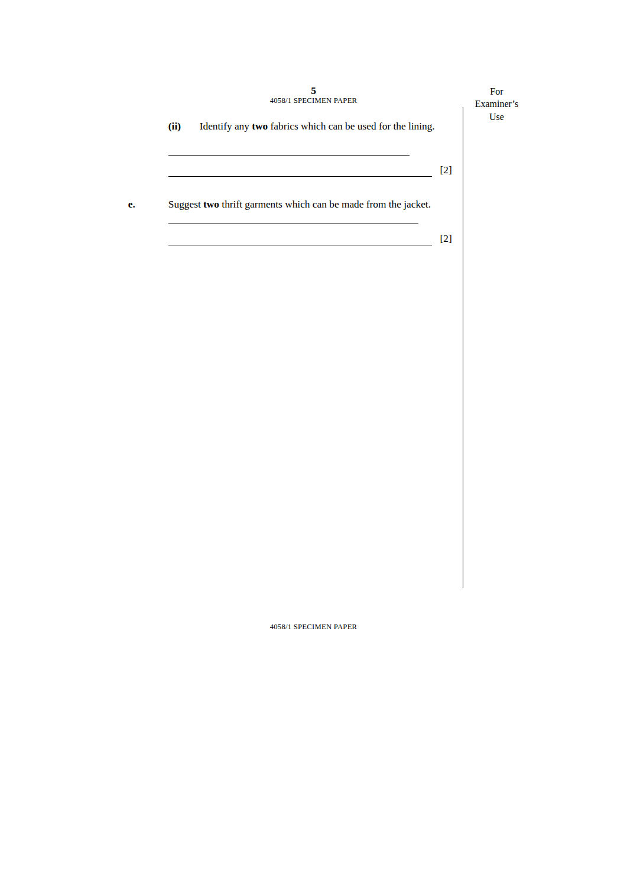5
4058/1 SPECIMEN PAPER
For
Examiner’s
Use
(ii)
Identify any two fabrics which can be used for the lining.
[2]
e.
Suggest two thrift garments which can be made from the jacket.
[2]
4058/1 SPECIMEN PAPER